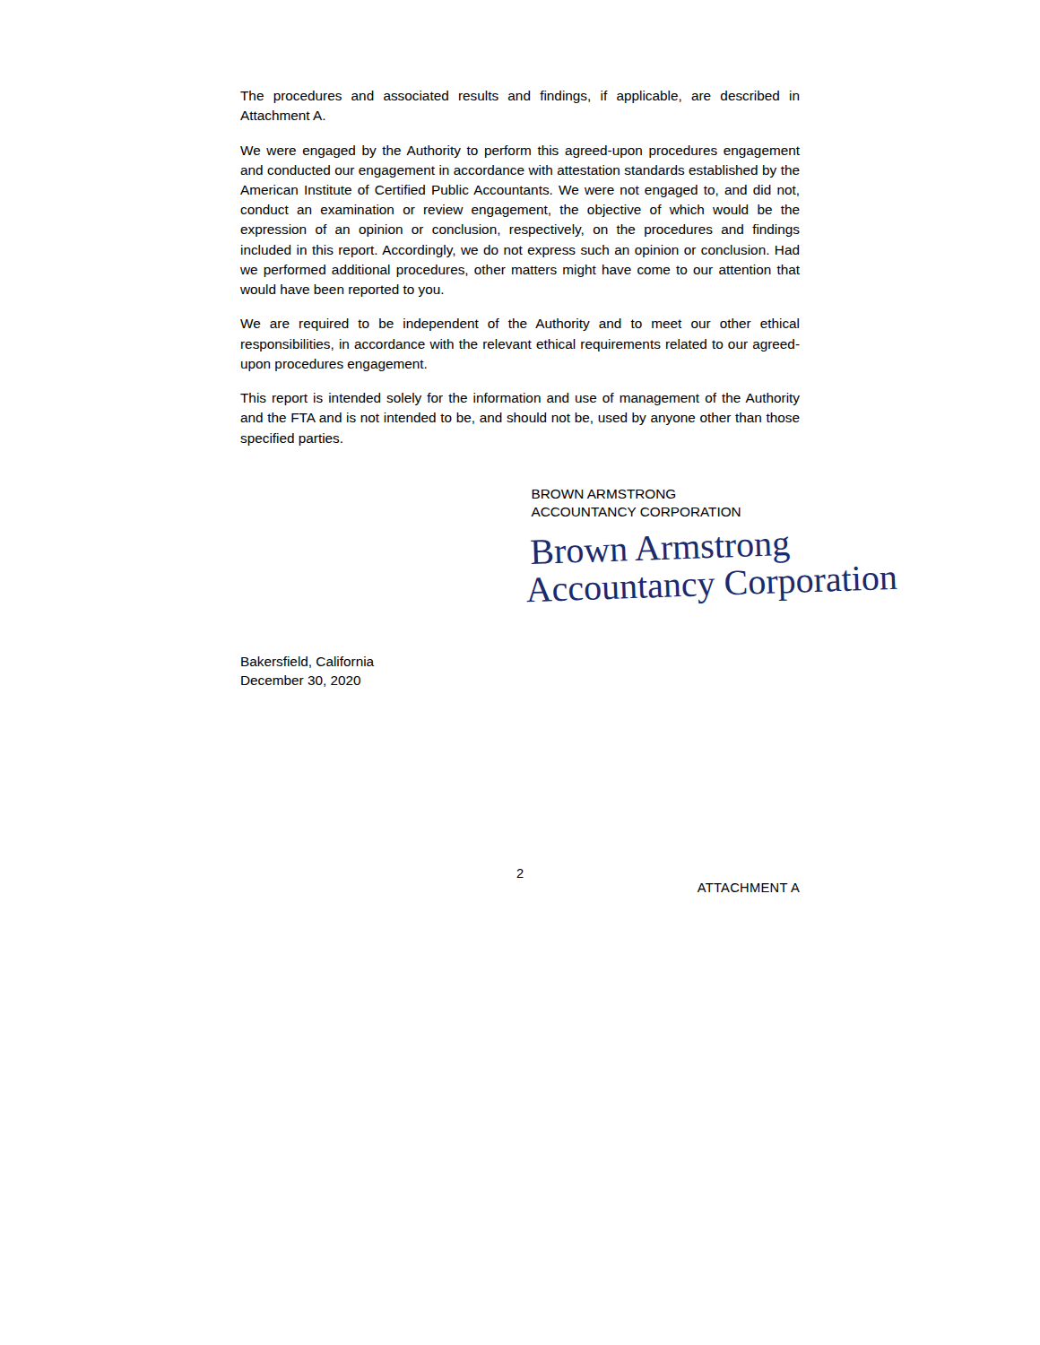The procedures and associated results and findings, if applicable, are described in Attachment A.
We were engaged by the Authority to perform this agreed-upon procedures engagement and conducted our engagement in accordance with attestation standards established by the American Institute of Certified Public Accountants. We were not engaged to, and did not, conduct an examination or review engagement, the objective of which would be the expression of an opinion or conclusion, respectively, on the procedures and findings included in this report. Accordingly, we do not express such an opinion or conclusion. Had we performed additional procedures, other matters might have come to our attention that would have been reported to you.
We are required to be independent of the Authority and to meet our other ethical responsibilities, in accordance with the relevant ethical requirements related to our agreed-upon procedures engagement.
This report is intended solely for the information and use of management of the Authority and the FTA and is not intended to be, and should not be, used by anyone other than those specified parties.
BROWN ARMSTRONG
ACCOUNTANCY CORPORATION
Brown Armstrong Accountancy Corporation
Bakersfield, California
December 30, 2020
2
ATTACHMENT A